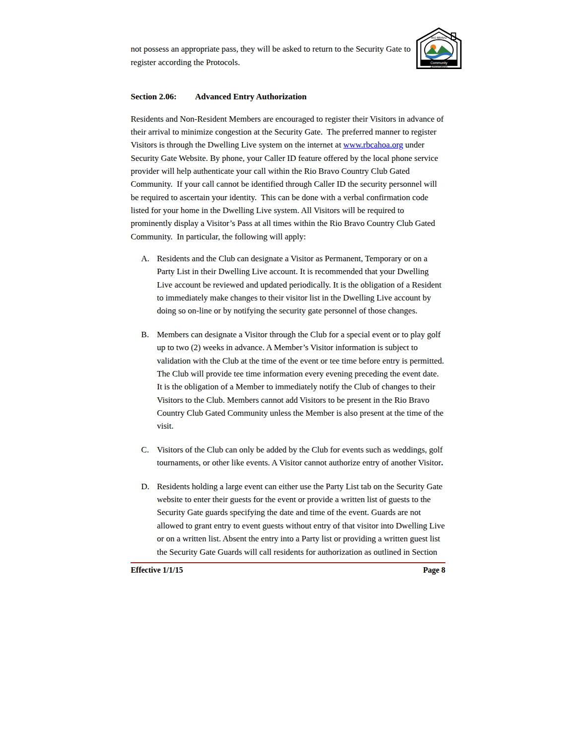Community Association RIO BRAVO
not possess an appropriate pass, they will be asked to return to the Security Gate to register according the Protocols.
Section 2.06: Advanced Entry Authorization
Residents and Non-Resident Members are encouraged to register their Visitors in advance of their arrival to minimize congestion at the Security Gate. The preferred manner to register Visitors is through the Dwelling Live system on the internet at www.rbcahoa.org under Security Gate Website. By phone, your Caller ID feature offered by the local phone service provider will help authenticate your call within the Rio Bravo Country Club Gated Community. If your call cannot be identified through Caller ID the security personnel will be required to ascertain your identity. This can be done with a verbal confirmation code listed for your home in the Dwelling Live system. All Visitors will be required to prominently display a Visitor’s Pass at all times within the Rio Bravo Country Club Gated Community. In particular, the following will apply:
A.
Residents and the Club can designate a Visitor as Permanent, Temporary or on a Party List in their Dwelling Live account. It is recommended that your Dwelling Live account be reviewed and updated periodically. It is the obligation of a Resident to immediately make changes to their visitor list in the Dwelling Live account by doing so on-line or by notifying the security gate personnel of those changes.
B.
Members can designate a Visitor through the Club for a special event or to play golf up to two (2) weeks in advance. A Member’s Visitor information is subject to validation with the Club at the time of the event or tee time before entry is permitted. The Club will provide tee time information every evening preceding the event date. It is the obligation of a Member to immediately notify the Club of changes to their Visitors to the Club. Members cannot add Visitors to be present in the Rio Bravo Country Club Gated Community unless the Member is also present at the time of the visit.
C.
Visitors of the Club can only be added by the Club for events such as weddings, golf tournaments, or other like events. A Visitor cannot authorize entry of another Visitor.
D.
Residents holding a large event can either use the Party List tab on the Security Gate website to enter their guests for the event or provide a written list of guests to the Security Gate guards specifying the date and time of the event. Guards are not allowed to grant entry to event guests without entry of that visitor into Dwelling Live or on a written list. Absent the entry into a Party list or providing a written guest list the Security Gate Guards will call residents for authorization as outlined in Section
Effective 1/1/15 Page 8